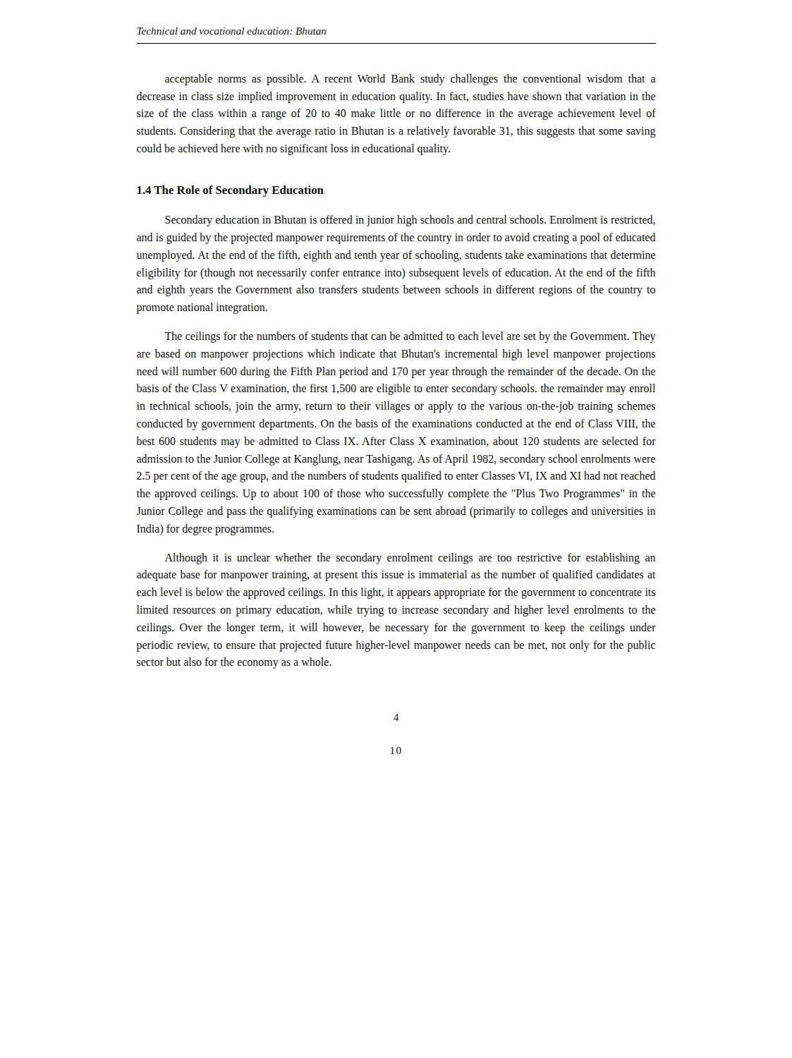Technical and vocational education: Bhutan
acceptable norms as possible. A recent World Bank study challenges the conventional wisdom that a decrease in class size implied improvement in education quality. In fact, studies have shown that variation in the size of the class within a range of 20 to 40 make little or no difference in the average achievement level of students. Considering that the average ratio in Bhutan is a relatively favorable 31, this suggests that some saving could be achieved here with no significant loss in educational quality.
1.4 The Role of Secondary Education
Secondary education in Bhutan is offered in junior high schools and central schools. Enrolment is restricted, and is guided by the projected manpower requirements of the country in order to avoid creating a pool of educated unemployed. At the end of the fifth, eighth and tenth year of schooling, students take examinations that determine eligibility for (though not necessarily confer entrance into) subsequent levels of education. At the end of the fifth and eighth years the Government also transfers students between schools in different regions of the country to promote national integration.
The ceilings for the numbers of students that can be admitted to each level are set by the Government. They are based on manpower projections which indicate that Bhutan's incremental high level manpower projections need will number 600 during the Fifth Plan period and 170 per year through the remainder of the decade. On the basis of the Class V examination, the first 1,500 are eligible to enter secondary schools. the remainder may enroll in technical schools, join the army, return to their villages or apply to the various on-the-job training schemes conducted by government departments. On the basis of the examinations conducted at the end of Class VIII, the best 600 students may be admitted to Class IX. After Class X examination, about 120 students are selected for admission to the Junior College at Kanglung, near Tashigang. As of April 1982, secondary school enrolments were 2.5 per cent of the age group, and the numbers of students qualified to enter Classes VI, IX and XI had not reached the approved ceilings. Up to about 100 of those who successfully complete the "Plus Two Programmes" in the Junior College and pass the qualifying examinations can be sent abroad (primarily to colleges and universities in India) for degree programmes.
Although it is unclear whether the secondary enrolment ceilings are too restrictive for establishing an adequate base for manpower training, at present this issue is immaterial as the number of qualified candidates at each level is below the approved ceilings. In this light, it appears appropriate for the government to concentrate its limited resources on primary education, while trying to increase secondary and higher level enrolments to the ceilings. Over the longer term, it will however, be necessary for the government to keep the ceilings under periodic review, to ensure that projected future higher-level manpower needs can be met, not only for the public sector but also for the economy as a whole.
4 10